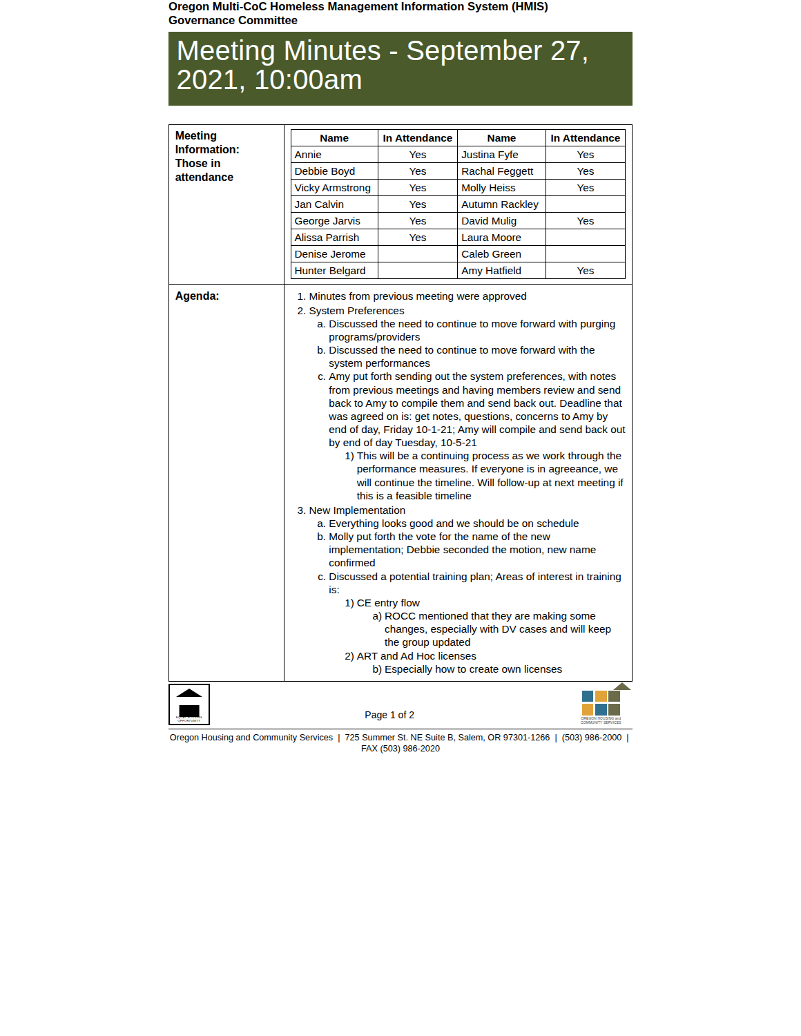Oregon Multi-CoC Homeless Management Information System (HMIS)
Governance Committee
Meeting Minutes - September 27, 2021, 10:00am
| Meeting Information: Those in attendance | / Name / In Attendance / Name / In Attendance / / --- / --- / --- / --- / / Annie / Yes / Justina Fyfe / Yes / / Debbie Boyd / Yes / Rachal Feggett / Yes / / Vicky Armstrong / Yes / Molly Heiss / Yes / / Jan Calvin / Yes / Autumn Rackley / / / George Jarvis / Yes / David Mulig / Yes / / Alissa Parrish / Yes / Laura Moore / / / Denise Jerome / / Caleb Green / / / Hunter Belgard / / Amy Hatfield / Yes / |
| Agenda: | Minutes from previous meeting were approved System Preferences Discussed the need to continue to move forward with purging programs/providers Discussed the need to continue to move forward with the system performances Amy put forth sending out the system preferences, with notes from previous meetings and having members review and send back to Amy to compile them and send back out. Deadline that was agreed on is: get notes, questions, concerns to Amy by end of day, Friday 10-1-21; Amy will compile and send back out by end of day Tuesday, 10-5-21 This will be a continuing process as we work through the performance measures. If everyone is in agreeance, we will continue the timeline. Will follow-up at next meeting if this is a feasible timeline New Implementation Everything looks good and we should be on schedule Molly put forth the vote for the name of the new implementation; Debbie seconded the motion, new name confirmed Discussed a potential training plan; Areas of interest in training is: CE entry flow ROCC mentioned that they are making some changes, especially with DV cases and will keep the group updated ART and Ad Hoc licenses Especially how to create own licenses |
EQUAL HOUSING
OPPORTUNITY
Page 1 of 2
OREGON HOUSING and
COMMUNITY SERVICES
Oregon Housing and Community Services | 725 Summer St. NE Suite B, Salem, OR 97301-1266 | (503) 986-2000 | FAX (503) 986-2020